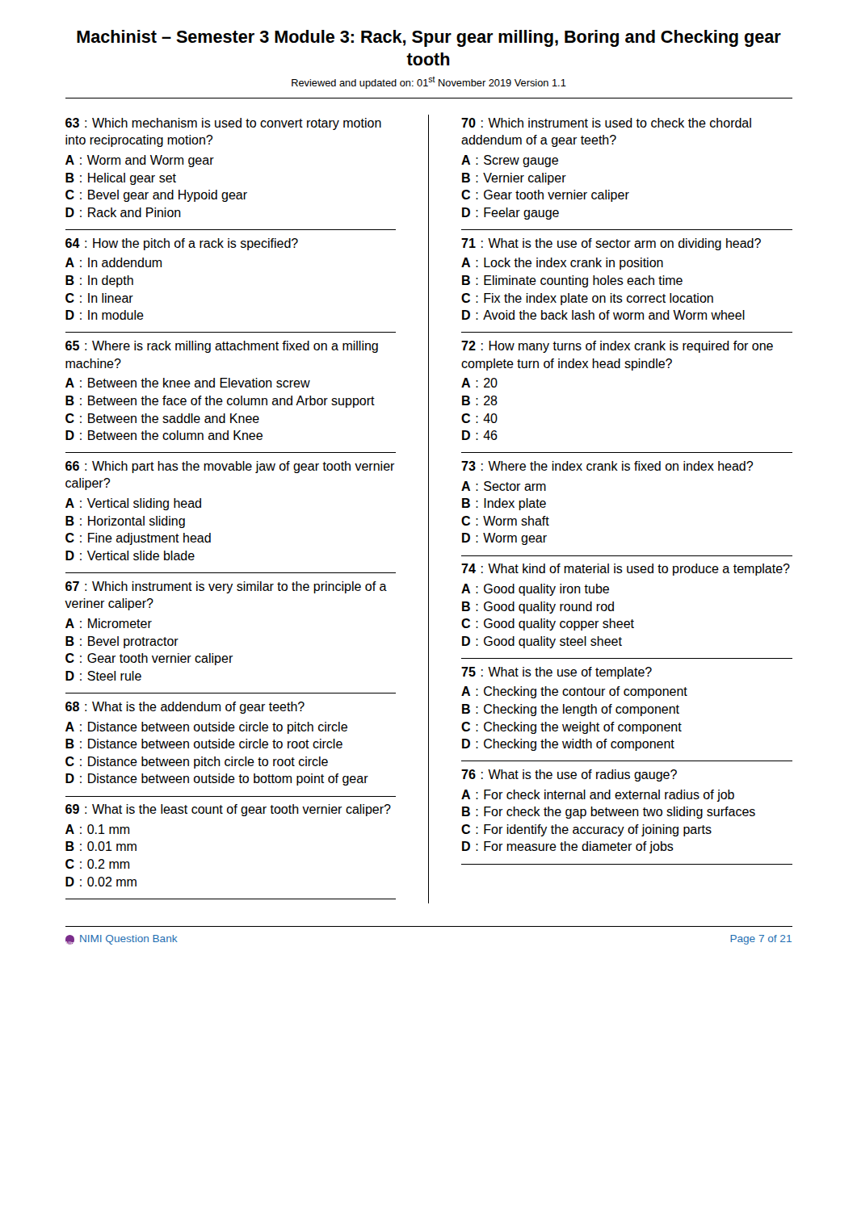Machinist – Semester 3 Module 3: Rack, Spur gear milling, Boring and Checking gear tooth
Reviewed and updated on: 01st November 2019 Version 1.1
63: Which mechanism is used to convert rotary motion into reciprocating motion?
A: Worm and Worm gear
B: Helical gear set
C: Bevel gear and Hypoid gear
D: Rack and Pinion
64: How the pitch of a rack is specified?
A: In addendum
B: In depth
C: In linear
D: In module
65: Where is rack milling attachment fixed on a milling machine?
A: Between the knee and Elevation screw
B: Between the face of the column and Arbor support
C: Between the saddle and Knee
D: Between the column and Knee
66: Which part has the movable jaw of gear tooth vernier caliper?
A: Vertical sliding head
B: Horizontal sliding
C: Fine adjustment head
D: Vertical slide blade
67: Which instrument is very similar to the principle of a veriner caliper?
A: Micrometer
B: Bevel protractor
C: Gear tooth vernier caliper
D: Steel rule
68: What is the addendum of gear teeth?
A: Distance between outside circle to pitch circle
B: Distance between outside circle to root circle
C: Distance between pitch circle to root circle
D: Distance between outside to bottom point of gear
69: What is the least count of gear tooth vernier caliper?
A: 0.1 mm
B: 0.01 mm
C: 0.2 mm
D: 0.02 mm
70: Which instrument is used to check the chordal addendum of a gear teeth?
A: Screw gauge
B: Vernier caliper
C: Gear tooth vernier caliper
D: Feelar gauge
71: What is the use of sector arm on dividing head?
A: Lock the index crank in position
B: Eliminate counting holes each time
C: Fix the index plate on its correct location
D: Avoid the back lash of worm and Worm wheel
72: How many turns of index crank is required for one complete turn of index head spindle?
A: 20
B: 28
C: 40
D: 46
73: Where the index crank is fixed on index head?
A: Sector arm
B: Index plate
C: Worm shaft
D: Worm gear
74: What kind of material is used to produce a template?
A: Good quality iron tube
B: Good quality round rod
C: Good quality copper sheet
D: Good quality steel sheet
75: What is the use of template?
A: Checking the contour of component
B: Checking the length of component
C: Checking the weight of component
D: Checking the width of component
76: What is the use of radius gauge?
A: For check internal and external radius of job
B: For check the gap between two sliding surfaces
C: For identify the accuracy of joining parts
D: For measure the diameter of jobs
Nimi NIMI Question Bank
Page 7 of 21